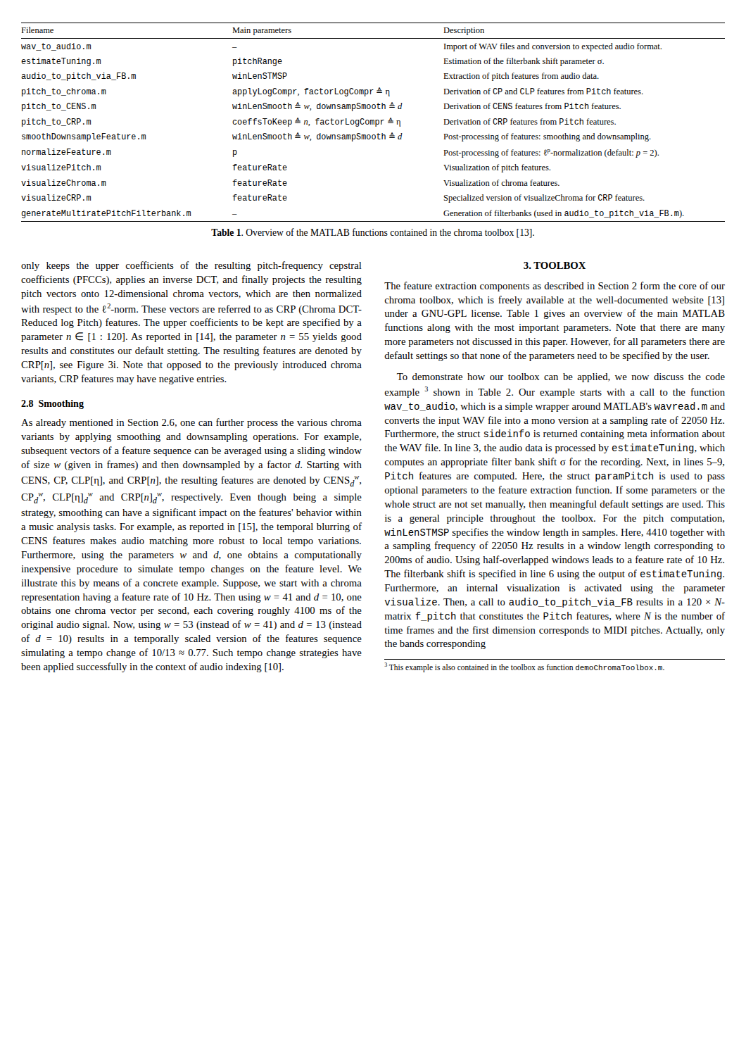| Filename | Main parameters | Description |
| --- | --- | --- |
| wav_to_audio.m | – | Import of WAV files and conversion to expected audio format. |
| estimateTuning.m | pitchRange | Estimation of the filterbank shift parameter σ. |
| audio_to_pitch_via_FB.m | winLenSTMSP | Extraction of pitch features from audio data. |
| pitch_to_chroma.m | applyLogCompr , factorLogCompr ≙ η | Derivation of CP and CLP features from Pitch features. |
| pitch_to_CENS.m | winLenSmooth ≙ w , downsampSmooth ≙ d | Derivation of CENS features from Pitch features. |
| pitch_to_CRP.m | coeffsToKeep ≙ n , factorLogCompr ≙ η | Derivation of CRP features from Pitch features. |
| smoothDownsampleFeature.m | winLenSmooth ≙ w , downsampSmooth ≙ d | Post-processing of features: smoothing and downsampling. |
| normalizeFeature.m | p | Post-processing of features: ℓ p -normalization (default: p = 2). |
| visualizePitch.m | featureRate | Visualization of pitch features. |
| visualizeChroma.m | featureRate | Visualization of chroma features. |
| visualizeCRP.m | featureRate | Specialized version of visualizeChroma for CRP features. |
| generateMultiratePitchFilterbank.m | – | Generation of filterbanks (used in audio_to_pitch_via_FB.m ). |
Table 1. Overview of the MATLAB functions contained in the chroma toolbox [13].
only keeps the upper coefficients of the resulting pitch-frequency cepstral coefficients (PFCCs), applies an inverse DCT, and finally projects the resulting pitch vectors onto 12-dimensional chroma vectors, which are then normalized with respect to the ℓ2-norm. These vectors are referred to as CRP (Chroma DCT-Reduced log Pitch) features. The upper coefficients to be kept are specified by a parameter n ∈ [1 : 120]. As reported in [14], the parameter n = 55 yields good results and constitutes our default stetting. The resulting features are denoted by CRP[n], see Figure 3i. Note that opposed to the previously introduced chroma variants, CRP features may have negative entries.
2.8 Smoothing
As already mentioned in Section 2.6, one can further process the various chroma variants by applying smoothing and downsampling operations. For example, subsequent vectors of a feature sequence can be averaged using a sliding window of size w (given in frames) and then downsampled by a factor d. Starting with CENS, CP, CLP[η], and CRP[n], the resulting features are denoted by CENSdw, CPdw, CLP[η]dw and CRP[n]dw, respectively. Even though being a simple strategy, smoothing can have a significant impact on the features' behavior within a music analysis tasks. For example, as reported in [15], the temporal blurring of CENS features makes audio matching more robust to local tempo variations. Furthermore, using the parameters w and d, one obtains a computationally inexpensive procedure to simulate tempo changes on the feature level. We illustrate this by means of a concrete example. Suppose, we start with a chroma representation having a feature rate of 10 Hz. Then using w = 41 and d = 10, one obtains one chroma vector per second, each covering roughly 4100 ms of the original audio signal. Now, using w = 53 (instead of w = 41) and d = 13 (instead of d = 10) results in a temporally scaled version of the features sequence simulating a tempo change of 10/13 ≈ 0.77. Such tempo change strategies have been applied successfully in the context of audio indexing [10].
3. TOOLBOX
The feature extraction components as described in Section 2 form the core of our chroma toolbox, which is freely available at the well-documented website [13] under a GNU-GPL license. Table 1 gives an overview of the main MATLAB functions along with the most important parameters. Note that there are many more parameters not discussed in this paper. However, for all parameters there are default settings so that none of the parameters need to be specified by the user.
To demonstrate how our toolbox can be applied, we now discuss the code example 3 shown in Table 2. Our example starts with a call to the function wav_to_audio, which is a simple wrapper around MATLAB's wavread.m and converts the input WAV file into a mono version at a sampling rate of 22050 Hz. Furthermore, the struct sideinfo is returned containing meta information about the WAV file. In line 3, the audio data is processed by estimateTuning, which computes an appropriate filter bank shift σ for the recording. Next, in lines 5–9, Pitch features are computed. Here, the struct paramPitch is used to pass optional parameters to the feature extraction function. If some parameters or the whole struct are not set manually, then meaningful default settings are used. This is a general principle throughout the toolbox. For the pitch computation, winLenSTMSP specifies the window length in samples. Here, 4410 together with a sampling frequency of 22050 Hz results in a window length corresponding to 200ms of audio. Using half-overlapped windows leads to a feature rate of 10 Hz. The filterbank shift is specified in line 6 using the output of estimateTuning. Furthermore, an internal visualization is activated using the parameter visualize. Then, a call to audio_to_pitch_via_FB results in a 120 × N-matrix f_pitch that constitutes the Pitch features, where N is the number of time frames and the first dimension corresponds to MIDI pitches. Actually, only the bands corresponding
3 This example is also contained in the toolbox as function demoChromaToolbox.m.